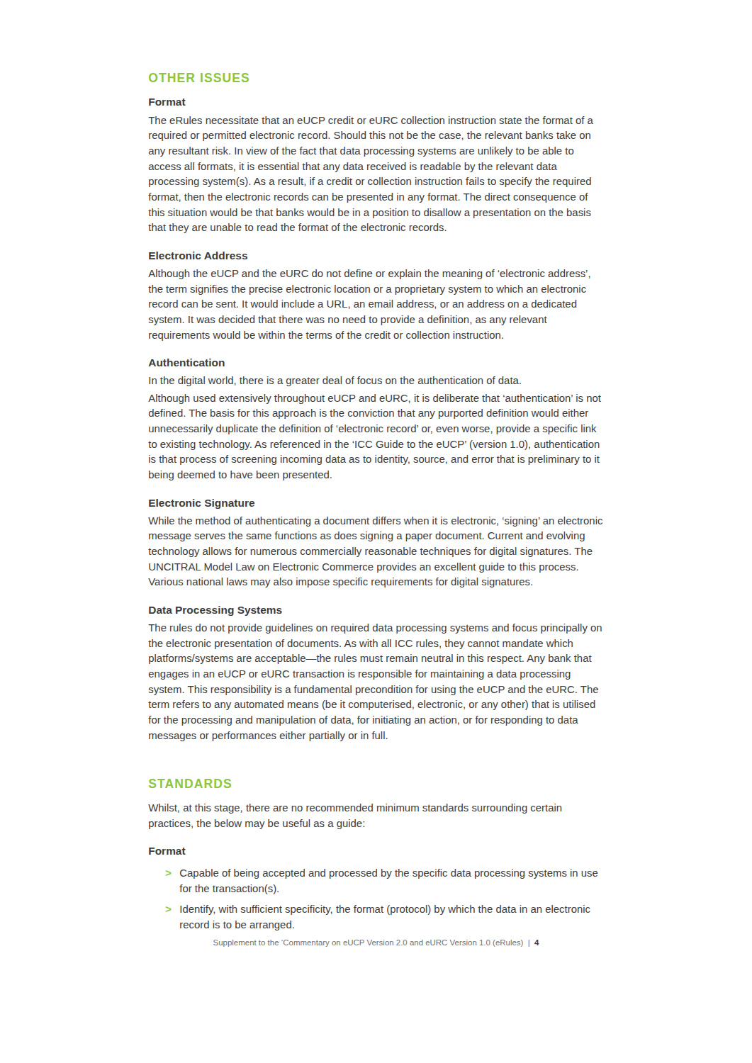OTHER ISSUES
Format
The eRules necessitate that an eUCP credit or eURC collection instruction state the format of a required or permitted electronic record. Should this not be the case, the relevant banks take on any resultant risk. In view of the fact that data processing systems are unlikely to be able to access all formats, it is essential that any data received is readable by the relevant data processing system(s). As a result, if a credit or collection instruction fails to specify the required format, then the electronic records can be presented in any format. The direct consequence of this situation would be that banks would be in a position to disallow a presentation on the basis that they are unable to read the format of the electronic records.
Electronic Address
Although the eUCP and the eURC do not define or explain the meaning of ‘electronic address’, the term signifies the precise electronic location or a proprietary system to which an electronic record can be sent. It would include a URL, an email address, or an address on a dedicated system. It was decided that there was no need to provide a definition, as any relevant requirements would be within the terms of the credit or collection instruction.
Authentication
In the digital world, there is a greater deal of focus on the authentication of data.
Although used extensively throughout eUCP and eURC, it is deliberate that ‘authentication’ is not defined. The basis for this approach is the conviction that any purported definition would either unnecessarily duplicate the definition of ‘electronic record’ or, even worse, provide a specific link to existing technology. As referenced in the ‘ICC Guide to the eUCP’ (version 1.0), authentication is that process of screening incoming data as to identity, source, and error that is preliminary to it being deemed to have been presented.
Electronic Signature
While the method of authenticating a document differs when it is electronic, ‘signing’ an electronic message serves the same functions as does signing a paper document. Current and evolving technology allows for numerous commercially reasonable techniques for digital signatures. The UNCITRAL Model Law on Electronic Commerce provides an excellent guide to this process. Various national laws may also impose specific requirements for digital signatures.
Data Processing Systems
The rules do not provide guidelines on required data processing systems and focus principally on the electronic presentation of documents. As with all ICC rules, they cannot mandate which platforms/systems are acceptable—the rules must remain neutral in this respect. Any bank that engages in an eUCP or eURC transaction is responsible for maintaining a data processing system. This responsibility is a fundamental precondition for using the eUCP and the eURC. The term refers to any automated means (be it computerised, electronic, or any other) that is utilised for the processing and manipulation of data, for initiating an action, or for responding to data messages or performances either partially or in full.
STANDARDS
Whilst, at this stage, there are no recommended minimum standards surrounding certain practices, the below may be useful as a guide:
Format
Capable of being accepted and processed by the specific data processing systems in use for the transaction(s).
Identify, with sufficient specificity, the format (protocol) by which the data in an electronic record is to be arranged.
Supplement to the ‘Commentary on eUCP Version 2.0 and eURC Version 1.0 (eRules) | 4